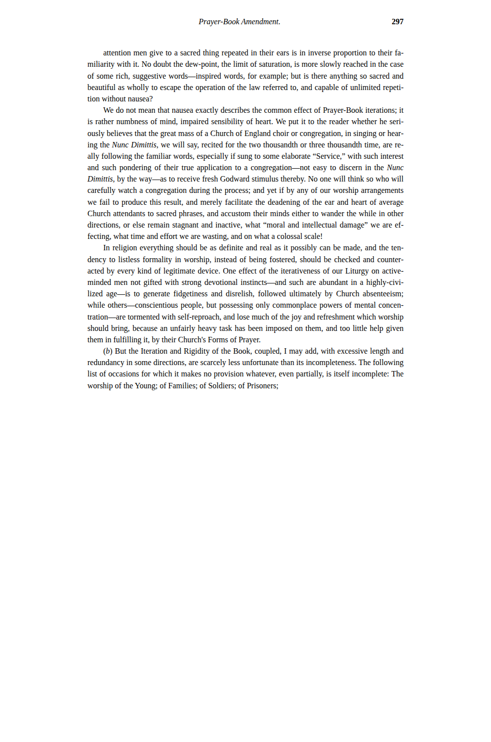Prayer-Book Amendment. 297
attention men give to a sacred thing repeated in their ears is in inverse proportion to their familiarity with it. No doubt the dew-point, the limit of saturation, is more slowly reached in the case of some rich, suggestive words—inspired words, for example; but is there anything so sacred and beautiful as wholly to escape the operation of the law referred to, and capable of unlimited repetition without nausea?
We do not mean that nausea exactly describes the common effect of Prayer-Book iterations; it is rather numbness of mind, impaired sensibility of heart. We put it to the reader whether he seriously believes that the great mass of a Church of England choir or congregation, in singing or hearing the Nunc Dimittis, we will say, recited for the two thousandth or three thousandth time, are really following the familiar words, especially if sung to some elaborate “Service,” with such interest and such pondering of their true application to a congregation—not easy to discern in the Nunc Dimittis, by the way—as to receive fresh Godward stimulus thereby. No one will think so who will carefully watch a congregation during the process; and yet if by any of our worship arrangements we fail to produce this result, and merely facilitate the deadening of the ear and heart of average Church attendants to sacred phrases, and accustom their minds either to wander the while in other directions, or else remain stagnant and inactive, what “moral and intellectual damage” we are effecting, what time and effort we are wasting, and on what a colossal scale!
In religion everything should be as definite and real as it possibly can be made, and the tendency to listless formality in worship, instead of being fostered, should be checked and counteracted by every kind of legitimate device. One effect of the iterativeness of our Liturgy on active-minded men not gifted with strong devotional instincts—and such are abundant in a highly-civilized age—is to generate fidgetiness and disrelish, followed ultimately by Church absenteeism; while others—conscientious people, but possessing only commonplace powers of mental concentration—are tormented with self-reproach, and lose much of the joy and refreshment which worship should bring, because an unfairly heavy task has been imposed on them, and too little help given them in fulfilling it, by their Church's Forms of Prayer.
(b) But the Iteration and Rigidity of the Book, coupled, I may add, with excessive length and redundancy in some directions, are scarcely less unfortunate than its incompleteness. The following list of occasions for which it makes no provision whatever, even partially, is itself incomplete: The worship of the Young; of Families; of Soldiers; of Prisoners;